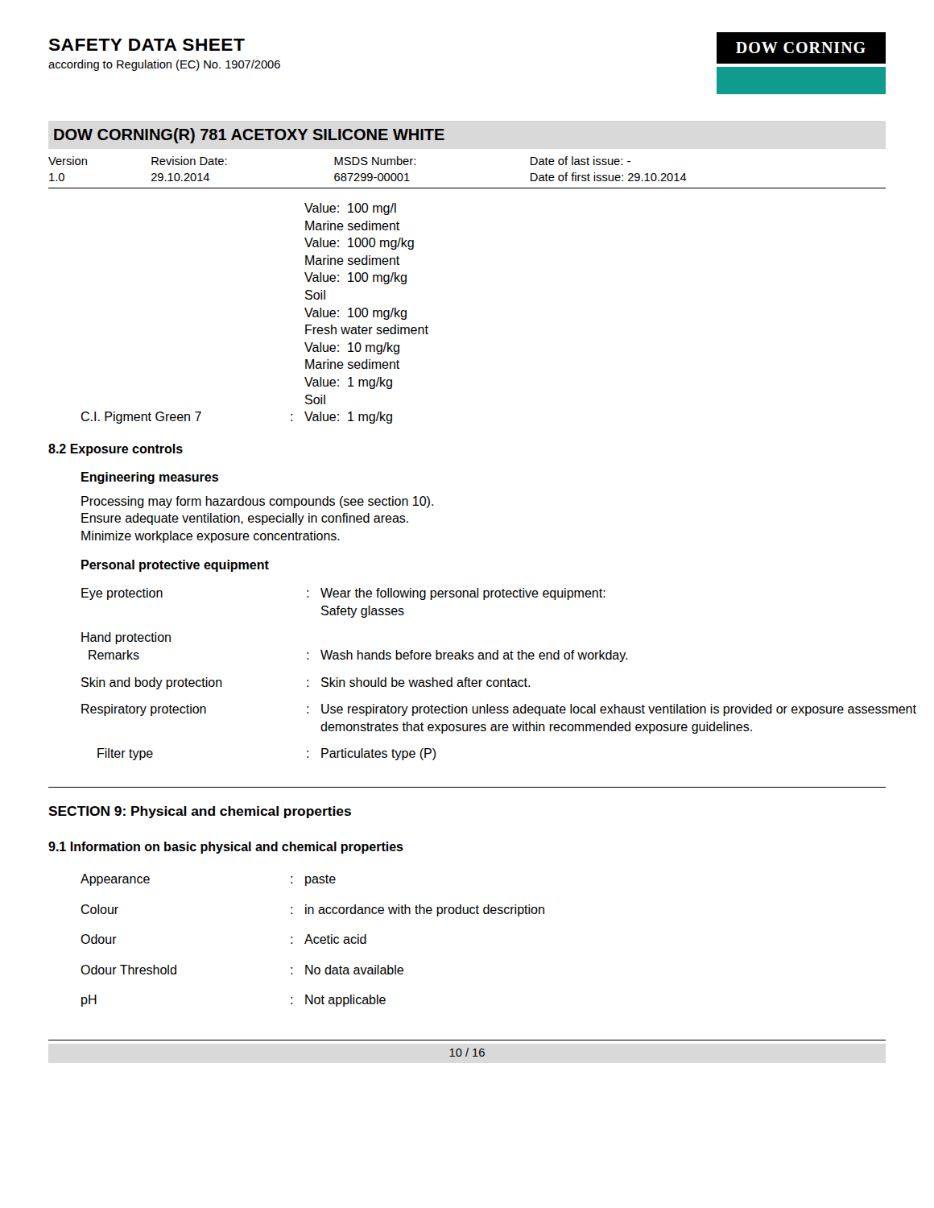SAFETY DATA SHEET
according to Regulation (EC) No. 1907/2006
DOW CORNING
DOW CORNING(R) 781 ACETOXY SILICONE WHITE
| Version 1.0 | Revision Date: 29.10.2014 | MSDS Number: 687299-00001 | Date of last issue: - Date of first issue: 29.10.2014 |
C.I. Pigment Green 7
:
Value: 100 mg/l
Marine sediment
Value: 1000 mg/kg
Marine sediment
Value: 100 mg/kg
Soil
Value: 100 mg/kg
Fresh water sediment
Value: 10 mg/kg
Marine sediment
Value: 1 mg/kg
Soil
Value: 1 mg/kg
8.2 Exposure controls
Engineering measures
Processing may form hazardous compounds (see section 10).
Ensure adequate ventilation, especially in confined areas.
Minimize workplace exposure concentrations.
Personal protective equipment
| Eye protection | : | Wear the following personal protective equipment: Safety glasses |
| Hand protection Remarks | : | Wash hands before breaks and at the end of workday. |
| Skin and body protection | : | Skin should be washed after contact. |
| Respiratory protection | : | Use respiratory protection unless adequate local exhaust ventilation is provided or exposure assessment demonstrates that exposures are within recommended exposure guidelines. |
| Filter type | : | Particulates type (P) |
SECTION 9: Physical and chemical properties
9.1 Information on basic physical and chemical properties
| Appearance | : | paste |
| Colour | : | in accordance with the product description |
| Odour | : | Acetic acid |
| Odour Threshold | : | No data available |
| pH | : | Not applicable |
10 / 16